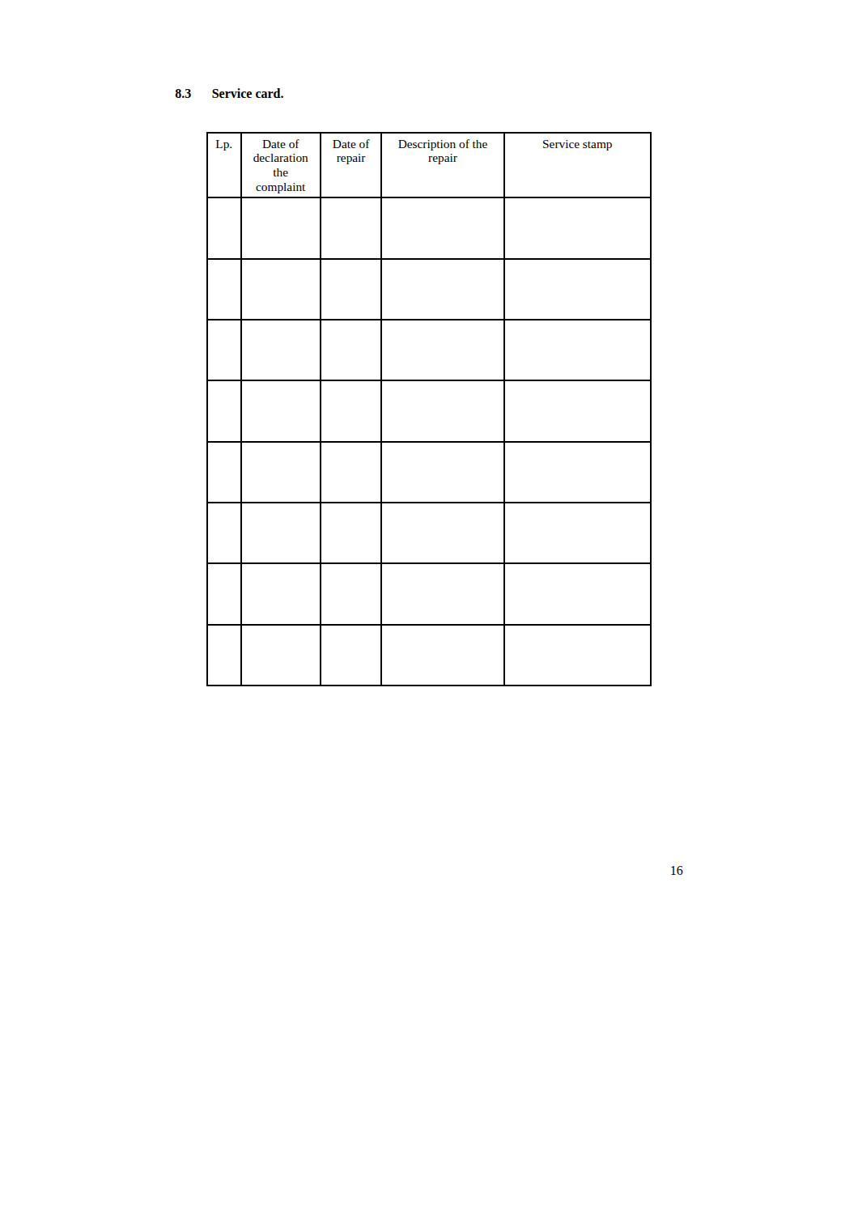8.3 Service card.
| Lp. | Date of declaration the complaint | Date of repair | Description of the repair | Service stamp |
| --- | --- | --- | --- | --- |
16